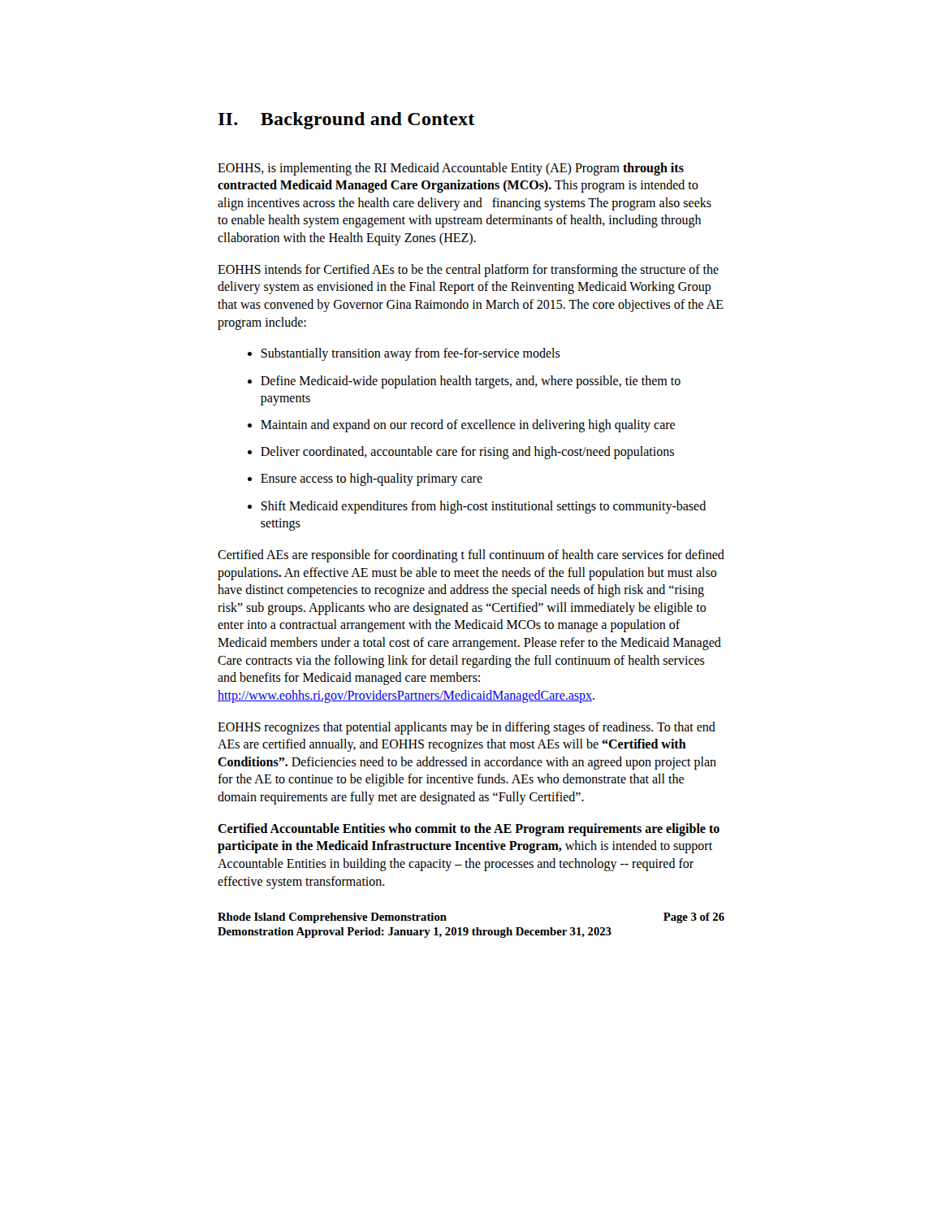II. Background and Context
EOHHS, is implementing the RI Medicaid Accountable Entity (AE) Program through its contracted Medicaid Managed Care Organizations (MCOs). This program is intended to align incentives across the health care delivery and financing systems The program also seeks to enable health system engagement with upstream determinants of health, including through cllaboration with the Health Equity Zones (HEZ).
EOHHS intends for Certified AEs to be the central platform for transforming the structure of the delivery system as envisioned in the Final Report of the Reinventing Medicaid Working Group that was convened by Governor Gina Raimondo in March of 2015. The core objectives of the AE program include:
Substantially transition away from fee-for-service models
Define Medicaid-wide population health targets, and, where possible, tie them to payments
Maintain and expand on our record of excellence in delivering high quality care
Deliver coordinated, accountable care for rising and high-cost/need populations
Ensure access to high-quality primary care
Shift Medicaid expenditures from high-cost institutional settings to community-based settings
Certified AEs are responsible for coordinating t full continuum of health care services for defined populations. An effective AE must be able to meet the needs of the full population but must also have distinct competencies to recognize and address the special needs of high risk and “rising risk” sub groups. Applicants who are designated as “Certified” will immediately be eligible to enter into a contractual arrangement with the Medicaid MCOs to manage a population of Medicaid members under a total cost of care arrangement. Please refer to the Medicaid Managed Care contracts via the following link for detail regarding the full continuum of health services and benefits for Medicaid managed care members: http://www.eohhs.ri.gov/ProvidersPartners/MedicaidManagedCare.aspx.
EOHHS recognizes that potential applicants may be in differing stages of readiness. To that end AEs are certified annually, and EOHHS recognizes that most AEs will be “Certified with Conditions”. Deficiencies need to be addressed in accordance with an agreed upon project plan for the AE to continue to be eligible for incentive funds. AEs who demonstrate that all the domain requirements are fully met are designated as “Fully Certified”.
Certified Accountable Entities who commit to the AE Program requirements are eligible to participate in the Medicaid Infrastructure Incentive Program, which is intended to support Accountable Entities in building the capacity – the processes and technology -- required for effective system transformation.
Rhode Island Comprehensive Demonstration
Page 3 of 26
Demonstration Approval Period: January 1, 2019 through December 31, 2023